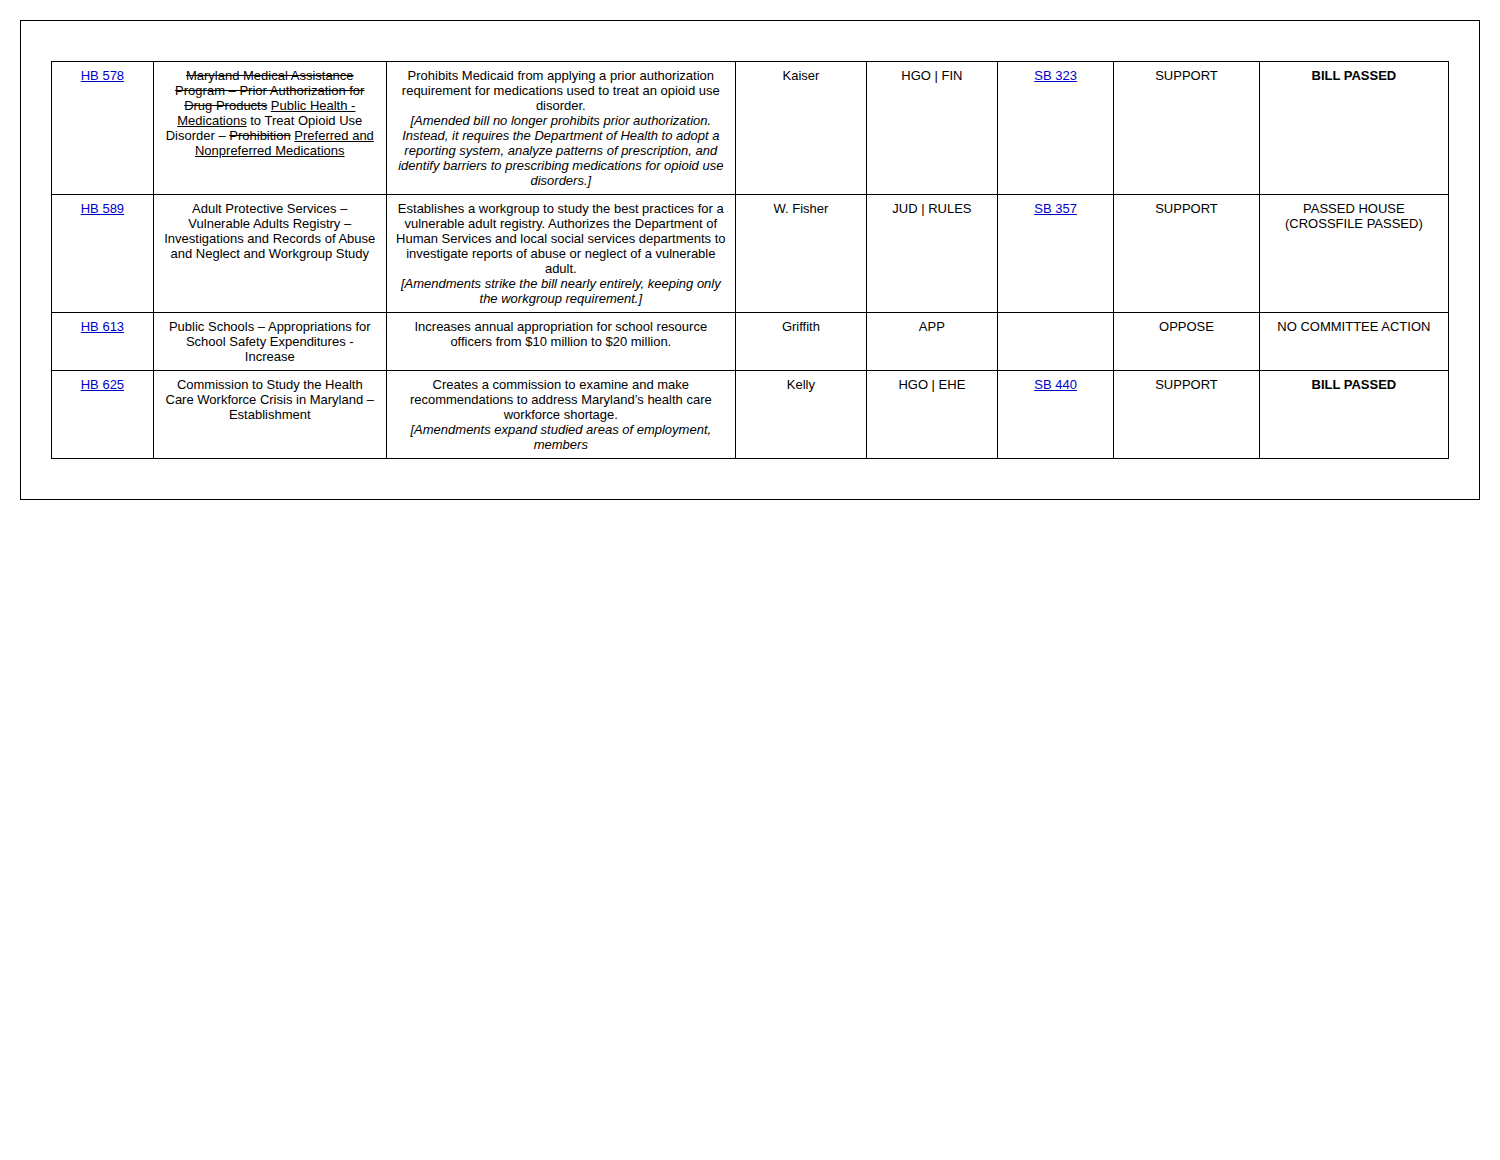| HB 578 | Maryland Medical Assistance Program – Prior Authorization for Drug Products Public Health - Medications to Treat Opioid Use Disorder – Prohibition Preferred and Nonpreferred Medications | Prohibits Medicaid from applying a prior authorization requirement for medications used to treat an opioid use disorder. [Amended bill no longer prohibits prior authorization. Instead, it requires the Department of Health to adopt a reporting system, analyze patterns of prescription, and identify barriers to prescribing medications for opioid use disorders.] | Kaiser | HGO / FIN | SB 323 | SUPPORT | BILL PASSED |
| HB 589 | Adult Protective Services – Vulnerable Adults Registry – Investigations and Records of Abuse and Neglect and Workgroup Study | Establishes a workgroup to study the best practices for a vulnerable adult registry. Authorizes the Department of Human Services and local social services departments to investigate reports of abuse or neglect of a vulnerable adult. [Amendments strike the bill nearly entirely, keeping only the workgroup requirement.] | W. Fisher | JUD / RULES | SB 357 | SUPPORT | PASSED HOUSE (CROSSFILE PASSED) |
| HB 613 | Public Schools – Appropriations for School Safety Expenditures - Increase | Increases annual appropriation for school resource officers from $10 million to $20 million. | Griffith | APP | | OPPOSE | NO COMMITTEE ACTION |
| HB 625 | Commission to Study the Health Care Workforce Crisis in Maryland – Establishment | Creates a commission to examine and make recommendations to address Maryland’s health care workforce shortage. [Amendments expand studied areas of employment, members | Kelly | HGO / EHE | SB 440 | SUPPORT | BILL PASSED |